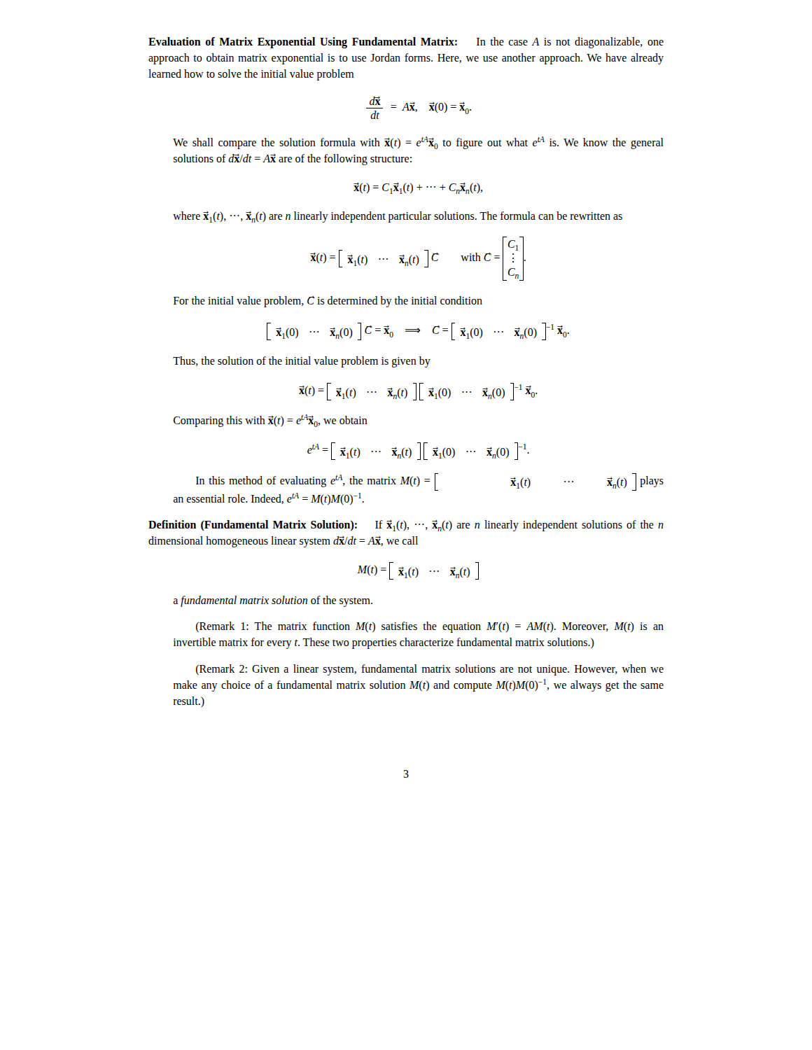Evaluation of Matrix Exponential Using Fundamental Matrix: In the case A is not diagonalizable, one approach to obtain matrix exponential is to use Jordan forms. Here, we use another approach. We have already learned how to solve the initial value problem
dx⃗dt = Ax⃗, x⃗(0) = x⃗0.
We shall compare the solution formula with x⃗(t) = etAx⃗0 to figure out what etA is. We know the general solutions of dx⃗/dt = Ax⃗ are of the following structure:
x⃗(t) = C1x⃗1(t) + ··· + Cn x⃗n(t),
where x⃗1(t), ···, x⃗n(t) are n linearly independent particular solutions. The formula can be rewritten as
x⃗(t) = x⃗1(t)···x⃗n(t) C⃗ with C⃗ = C1⋮Cn.
For the initial value problem, C⃗ is determined by the initial condition
x⃗1(0)···x⃗n(0) C⃗ = x⃗0 ⟹ C⃗ = x⃗1(0)···x⃗n(0)−1 x⃗0.
Thus, the solution of the initial value problem is given by
x⃗(t) = x⃗1(t)···x⃗n(t) x⃗1(0)···x⃗n(0)−1 x⃗0.
Comparing this with x⃗(t) = etAx⃗0, we obtain
etA = x⃗1(t)···x⃗n(t) x⃗1(0)···x⃗n(0)−1.
In this method of evaluating etA, the matrix M(t) = x⃗1(t)···x⃗n(t) plays an essential role. Indeed, etA = M(t)M(0)−1.
Definition (Fundamental Matrix Solution): If x⃗1(t), ···, x⃗n(t) are n linearly independent solutions of the n dimensional homogeneous linear system dx⃗/dt = Ax⃗, we call
M(t) = x⃗1(t)···x⃗n(t)
a fundamental matrix solution of the system.
(Remark 1: The matrix function M(t) satisfies the equation M′(t) = AM(t). Moreover, M(t) is an invertible matrix for every t. These two properties characterize fundamental matrix solutions.)
(Remark 2: Given a linear system, fundamental matrix solutions are not unique. However, when we make any choice of a fundamental matrix solution M(t) and compute M(t)M(0)−1, we always get the same result.)
3